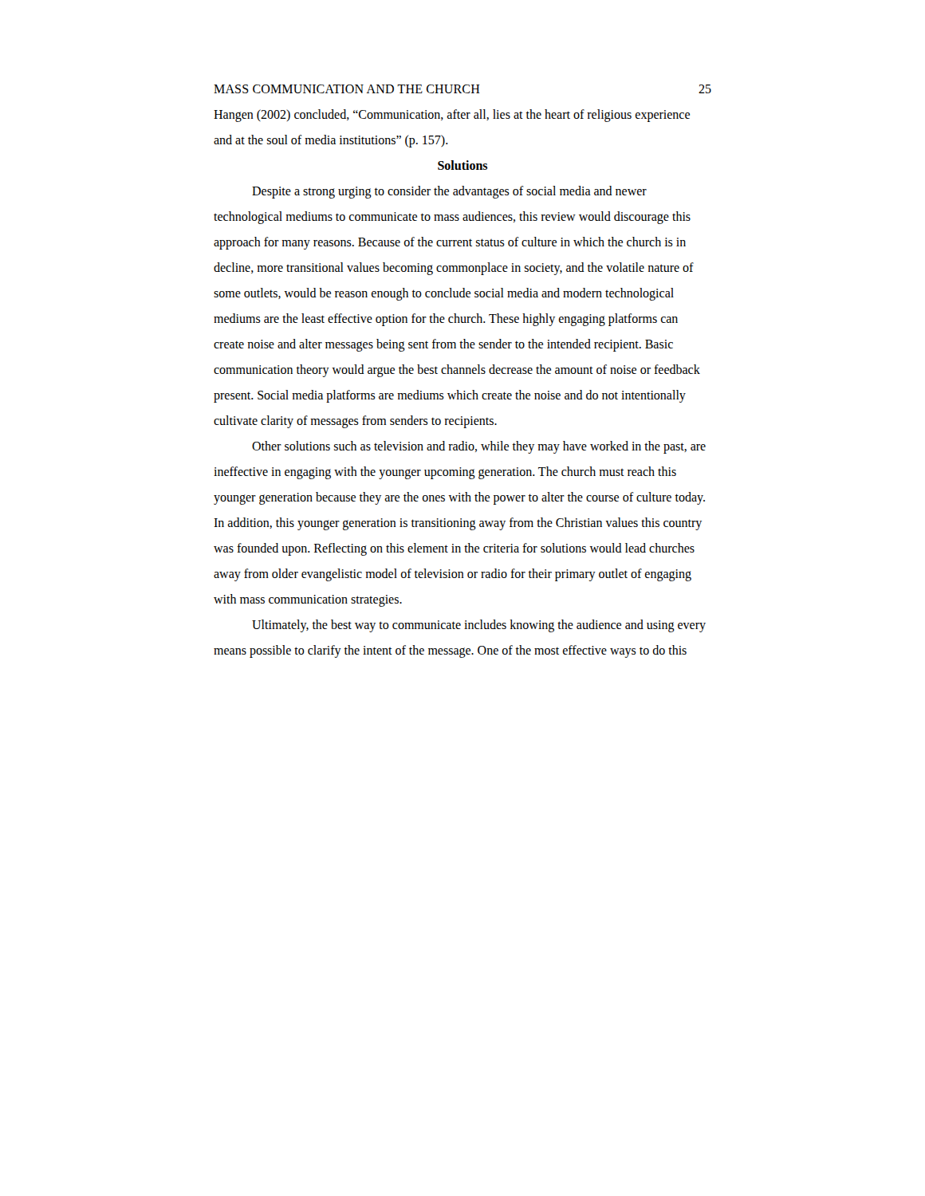Mass Communication and the Church 25
Hangen (2002) concluded, “Communication, after all, lies at the heart of religious experience and at the soul of media institutions” (p. 157).
Solutions
Despite a strong urging to consider the advantages of social media and newer technological mediums to communicate to mass audiences, this review would discourage this approach for many reasons. Because of the current status of culture in which the church is in decline, more transitional values becoming commonplace in society, and the volatile nature of some outlets, would be reason enough to conclude social media and modern technological mediums are the least effective option for the church. These highly engaging platforms can create noise and alter messages being sent from the sender to the intended recipient. Basic communication theory would argue the best channels decrease the amount of noise or feedback present. Social media platforms are mediums which create the noise and do not intentionally cultivate clarity of messages from senders to recipients.
Other solutions such as television and radio, while they may have worked in the past, are ineffective in engaging with the younger upcoming generation. The church must reach this younger generation because they are the ones with the power to alter the course of culture today. In addition, this younger generation is transitioning away from the Christian values this country was founded upon. Reflecting on this element in the criteria for solutions would lead churches away from older evangelistic model of television or radio for their primary outlet of engaging with mass communication strategies.
Ultimately, the best way to communicate includes knowing the audience and using every means possible to clarify the intent of the message. One of the most effective ways to do this